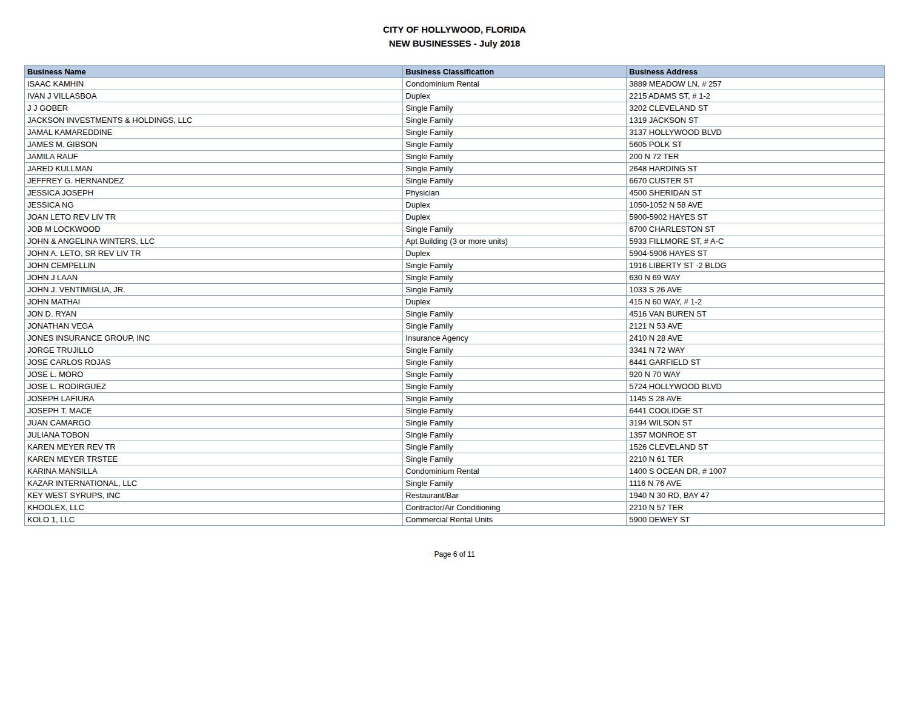CITY OF HOLLYWOOD, FLORIDA
NEW BUSINESSES - July 2018
| Business Name | Business Classification | Business Address |
| --- | --- | --- |
| ISAAC KAMHIN | Condominium Rental | 3889 MEADOW LN, # 257 |
| IVAN J VILLASBOA | Duplex | 2215 ADAMS ST, # 1-2 |
| J J GOBER | Single Family | 3202 CLEVELAND ST |
| JACKSON INVESTMENTS & HOLDINGS, LLC | Single Family | 1319 JACKSON ST |
| JAMAL KAMAREDDINE | Single Family | 3137 HOLLYWOOD BLVD |
| JAMES M. GIBSON | Single Family | 5605 POLK ST |
| JAMILA RAUF | Single Family | 200 N 72 TER |
| JARED KULLMAN | Single Family | 2648 HARDING ST |
| JEFFREY G. HERNANDEZ | Single Family | 6670 CUSTER ST |
| JESSICA JOSEPH | Physician | 4500 SHERIDAN ST |
| JESSICA NG | Duplex | 1050-1052 N 58 AVE |
| JOAN LETO REV LIV TR | Duplex | 5900-5902 HAYES ST |
| JOB M LOCKWOOD | Single Family | 6700 CHARLESTON ST |
| JOHN & ANGELINA WINTERS, LLC | Apt Building (3 or more units) | 5933 FILLMORE ST, # A-C |
| JOHN A. LETO, SR REV LIV TR | Duplex | 5904-5906 HAYES ST |
| JOHN CEMPELLIN | Single Family | 1916 LIBERTY ST -2 BLDG |
| JOHN J LAAN | Single Family | 630 N 69 WAY |
| JOHN J. VENTIMIGLIA, JR. | Single Family | 1033 S 26 AVE |
| JOHN MATHAI | Duplex | 415 N 60 WAY, # 1-2 |
| JON D. RYAN | Single Family | 4516 VAN BUREN ST |
| JONATHAN VEGA | Single Family | 2121 N 53 AVE |
| JONES INSURANCE GROUP, INC | Insurance Agency | 2410 N 28 AVE |
| JORGE TRUJILLO | Single Family | 3341 N 72 WAY |
| JOSE CARLOS ROJAS | Single Family | 6441 GARFIELD ST |
| JOSE L. MORO | Single Family | 920 N 70 WAY |
| JOSE L. RODIRGUEZ | Single Family | 5724 HOLLYWOOD BLVD |
| JOSEPH LAFIURA | Single Family | 1145 S 28 AVE |
| JOSEPH T. MACE | Single Family | 6441 COOLIDGE ST |
| JUAN CAMARGO | Single Family | 3194 WILSON ST |
| JULIANA TOBON | Single Family | 1357 MONROE ST |
| KAREN MEYER REV TR | Single Family | 1526 CLEVELAND ST |
| KAREN MEYER TRSTEE | Single Family | 2210 N 61 TER |
| KARINA MANSILLA | Condominium Rental | 1400 S OCEAN DR, # 1007 |
| KAZAR INTERNATIONAL, LLC | Single Family | 1116 N 76 AVE |
| KEY WEST SYRUPS, INC | Restaurant/Bar | 1940 N 30 RD, BAY 47 |
| KHOOLEX, LLC | Contractor/Air Conditioning | 2210 N 57 TER |
| KOLO 1, LLC | Commercial Rental Units | 5900 DEWEY ST |
Page 6 of 11